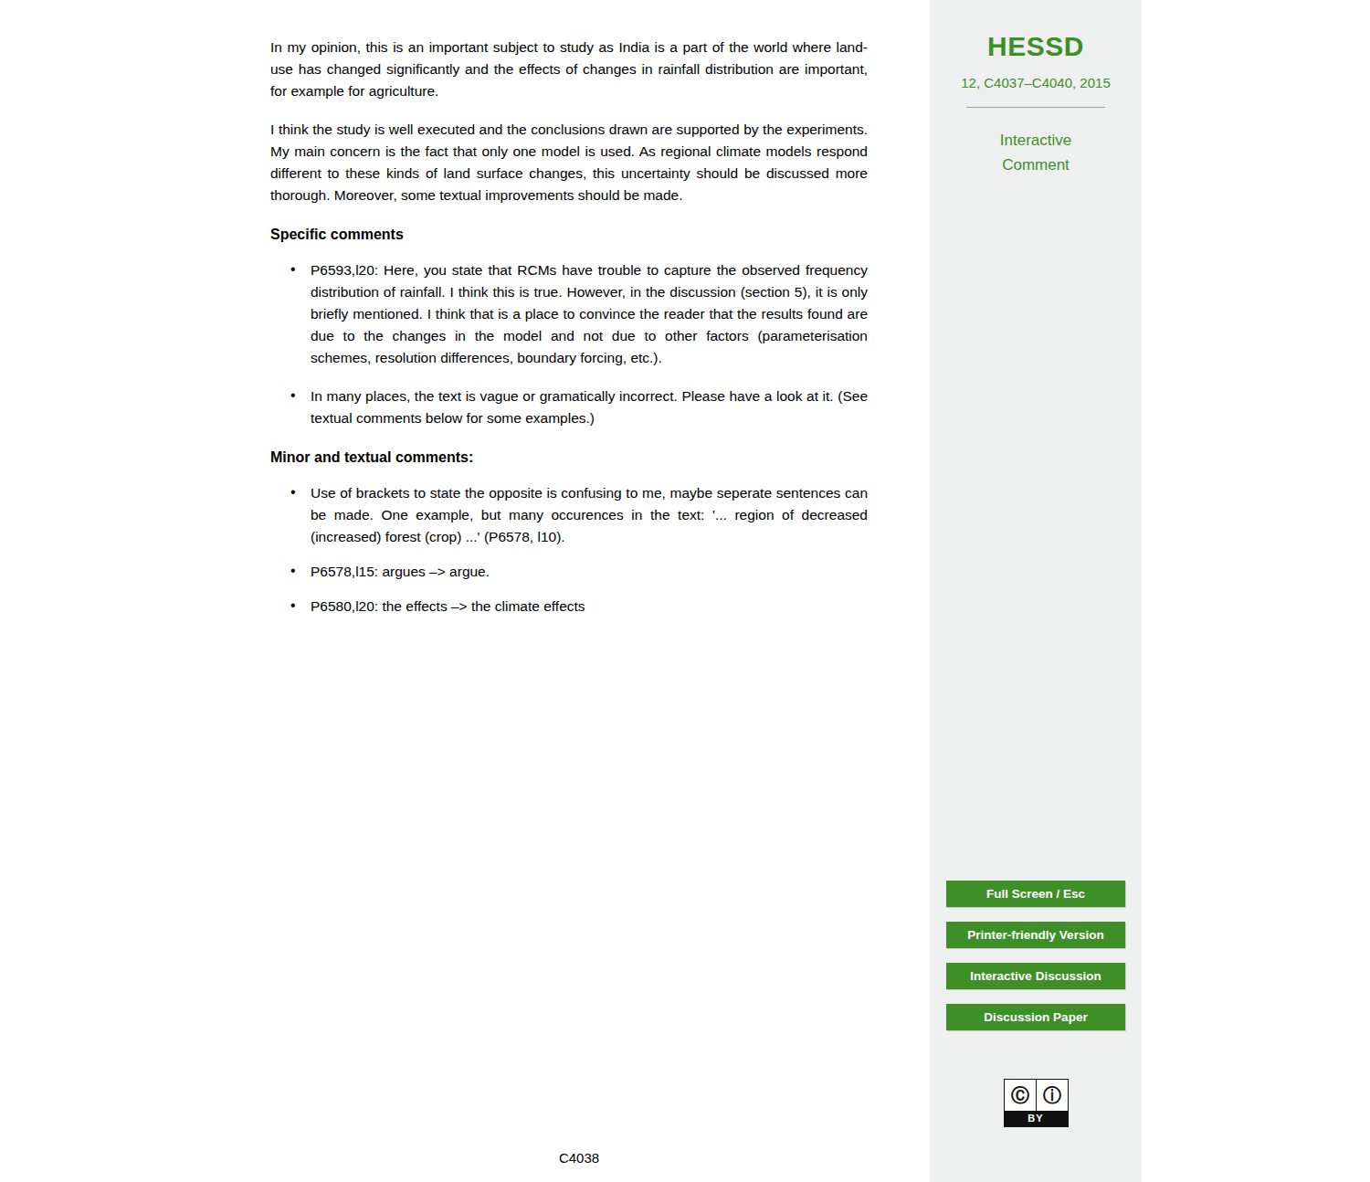In my opinion, this is an important subject to study as India is a part of the world where land-use has changed significantly and the effects of changes in rainfall distribution are important, for example for agriculture.
I think the study is well executed and the conclusions drawn are supported by the experiments. My main concern is the fact that only one model is used. As regional climate models respond different to these kinds of land surface changes, this uncertainty should be discussed more thorough. Moreover, some textual improvements should be made.
Specific comments
P6593,l20: Here, you state that RCMs have trouble to capture the observed frequency distribution of rainfall. I think this is true. However, in the discussion (section 5), it is only briefly mentioned. I think that is a place to convince the reader that the results found are due to the changes in the model and not due to other factors (parameterisation schemes, resolution differences, boundary forcing, etc.).
In many places, the text is vague or gramatically incorrect. Please have a look at it. (See textual comments below for some examples.)
Minor and textual comments:
Use of brackets to state the opposite is confusing to me, maybe seperate sentences can be made. One example, but many occurences in the text: '... region of decreased (increased) forest (crop) ...' (P6578, l10).
P6578,l15: argues –> argue.
P6580,l20: the effects –> the climate effects
C4038
HESSD
12, C4037–C4040, 2015
Interactive
Comment
Full Screen / Esc Printer-friendly Version Interactive Discussion Discussion Paper
Ⓒ
ⓘ
BY